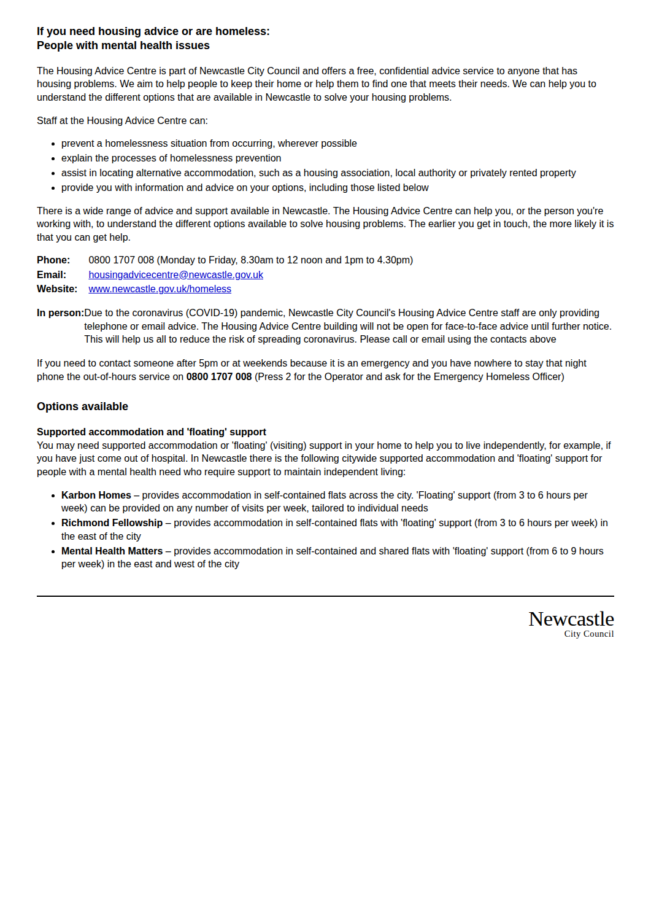If you need housing advice or are homeless:
People with mental health issues
The Housing Advice Centre is part of Newcastle City Council and offers a free, confidential advice service to anyone that has housing problems. We aim to help people to keep their home or help them to find one that meets their needs. We can help you to understand the different options that are available in Newcastle to solve your housing problems.
Staff at the Housing Advice Centre can:
prevent a homelessness situation from occurring, wherever possible
explain the processes of homelessness prevention
assist in locating alternative accommodation, such as a housing association, local authority or privately rented property
provide you with information and advice on your options, including those listed below
There is a wide range of advice and support available in Newcastle. The Housing Advice Centre can help you, or the person you're working with, to understand the different options available to solve housing problems. The earlier you get in touch, the more likely it is that you can get help.
| Phone: | 0800 1707 008 (Monday to Friday, 8.30am to 12 noon and 1pm to 4.30pm) |
| Email: | housingadvicecentre@newcastle.gov.uk |
| Website: | www.newcastle.gov.uk/homeless |
| In person: | Due to the coronavirus (COVID-19) pandemic, Newcastle City Council's Housing Advice Centre staff are only providing telephone or email advice. The Housing Advice Centre building will not be open for face-to-face advice until further notice. This will help us all to reduce the risk of spreading coronavirus. Please call or email using the contacts above |
If you need to contact someone after 5pm or at weekends because it is an emergency and you have nowhere to stay that night phone the out-of-hours service on 0800 1707 008 (Press 2 for the Operator and ask for the Emergency Homeless Officer)
Options available
Supported accommodation and 'floating' support
You may need supported accommodation or 'floating' (visiting) support in your home to help you to live independently, for example, if you have just come out of hospital. In Newcastle there is the following citywide supported accommodation and 'floating' support for people with a mental health need who require support to maintain independent living:
Karbon Homes – provides accommodation in self-contained flats across the city. 'Floating' support (from 3 to 6 hours per week) can be provided on any number of visits per week, tailored to individual needs
Richmond Fellowship – provides accommodation in self-contained flats with 'floating' support (from 3 to 6 hours per week) in the east of the city
Mental Health Matters – provides accommodation in self-contained and shared flats with 'floating' support (from 6 to 9 hours per week) in the east and west of the city
Newcastle
City Council